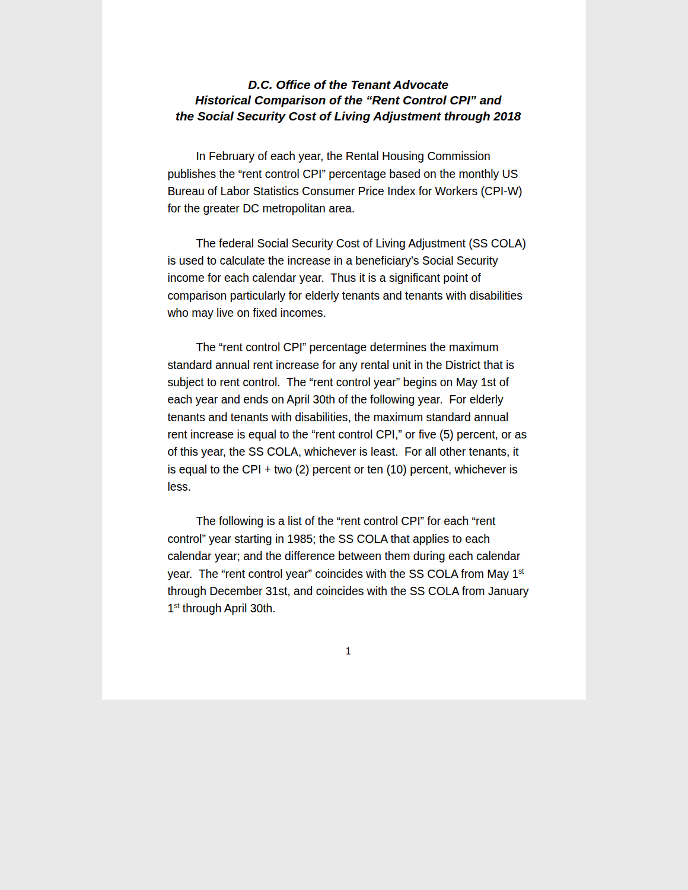D.C. Office of the Tenant Advocate Historical Comparison of the “Rent Control CPI” and the Social Security Cost of Living Adjustment through 2018
In February of each year, the Rental Housing Commission publishes the “rent control CPI” percentage based on the monthly US Bureau of Labor Statistics Consumer Price Index for Workers (CPI-W) for the greater DC metropolitan area.
The federal Social Security Cost of Living Adjustment (SS COLA) is used to calculate the increase in a beneficiary’s Social Security income for each calendar year. Thus it is a significant point of comparison particularly for elderly tenants and tenants with disabilities who may live on fixed incomes.
The “rent control CPI” percentage determines the maximum standard annual rent increase for any rental unit in the District that is subject to rent control. The “rent control year” begins on May 1st of each year and ends on April 30th of the following year. For elderly tenants and tenants with disabilities, the maximum standard annual rent increase is equal to the “rent control CPI,” or five (5) percent, or as of this year, the SS COLA, whichever is least. For all other tenants, it is equal to the CPI + two (2) percent or ten (10) percent, whichever is less.
The following is a list of the “rent control CPI” for each “rent control” year starting in 1985; the SS COLA that applies to each calendar year; and the difference between them during each calendar year. The “rent control year” coincides with the SS COLA from May 1st through December 31st, and coincides with the SS COLA from January 1st through April 30th.
1